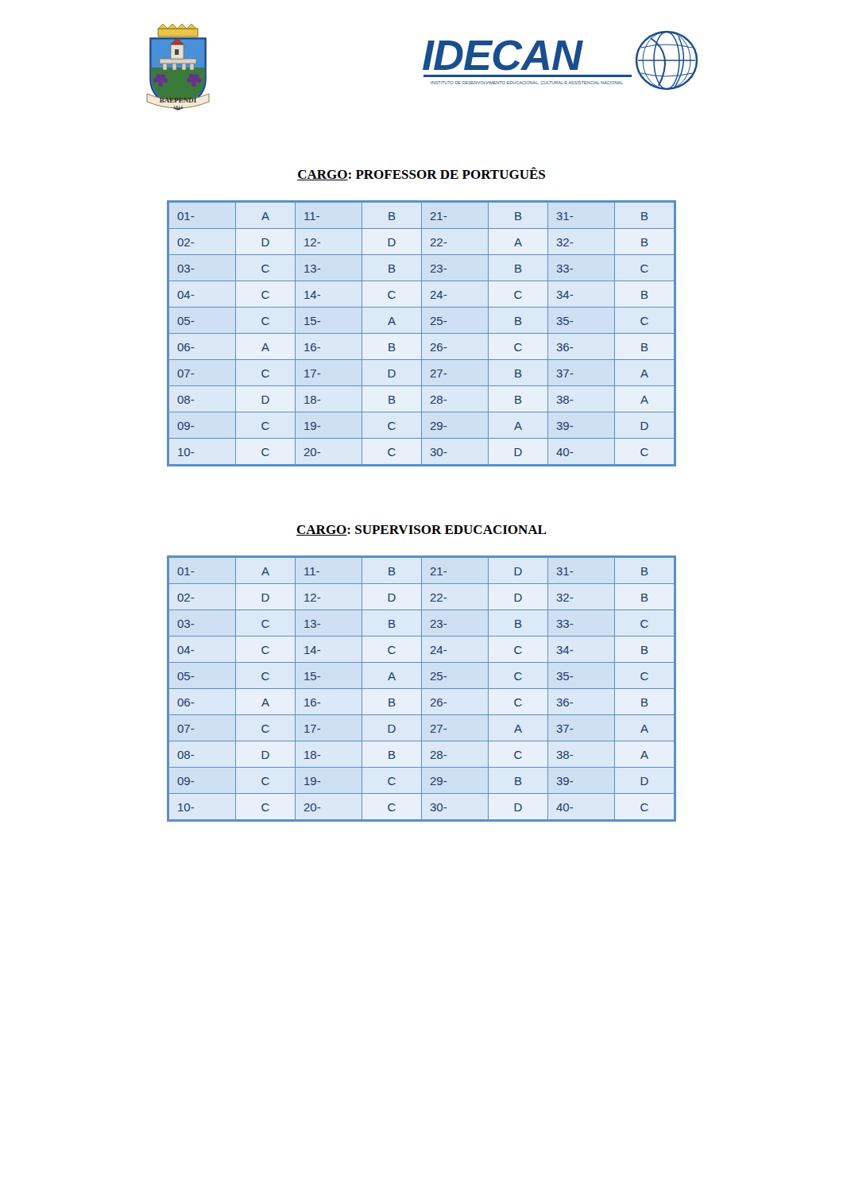BAEPENDI 1814
IDECAN INSTITUTO DE DESENVOLVIMENTO EDUCACIONAL, CULTURAL E ASSISTENCIAL NACIONAL
CARGO: PROFESSOR DE PORTUGUÊS
| 01- | A | 11- | B | 21- | B | 31- | B |
| 02- | D | 12- | D | 22- | A | 32- | B |
| 03- | C | 13- | B | 23- | B | 33- | C |
| 04- | C | 14- | C | 24- | C | 34- | B |
| 05- | C | 15- | A | 25- | B | 35- | C |
| 06- | A | 16- | B | 26- | C | 36- | B |
| 07- | C | 17- | D | 27- | B | 37- | A |
| 08- | D | 18- | B | 28- | B | 38- | A |
| 09- | C | 19- | C | 29- | A | 39- | D |
| 10- | C | 20- | C | 30- | D | 40- | C |
CARGO: SUPERVISOR EDUCACIONAL
| 01- | A | 11- | B | 21- | D | 31- | B |
| 02- | D | 12- | D | 22- | D | 32- | B |
| 03- | C | 13- | B | 23- | B | 33- | C |
| 04- | C | 14- | C | 24- | C | 34- | B |
| 05- | C | 15- | A | 25- | C | 35- | C |
| 06- | A | 16- | B | 26- | C | 36- | B |
| 07- | C | 17- | D | 27- | A | 37- | A |
| 08- | D | 18- | B | 28- | C | 38- | A |
| 09- | C | 19- | C | 29- | B | 39- | D |
| 10- | C | 20- | C | 30- | D | 40- | C |